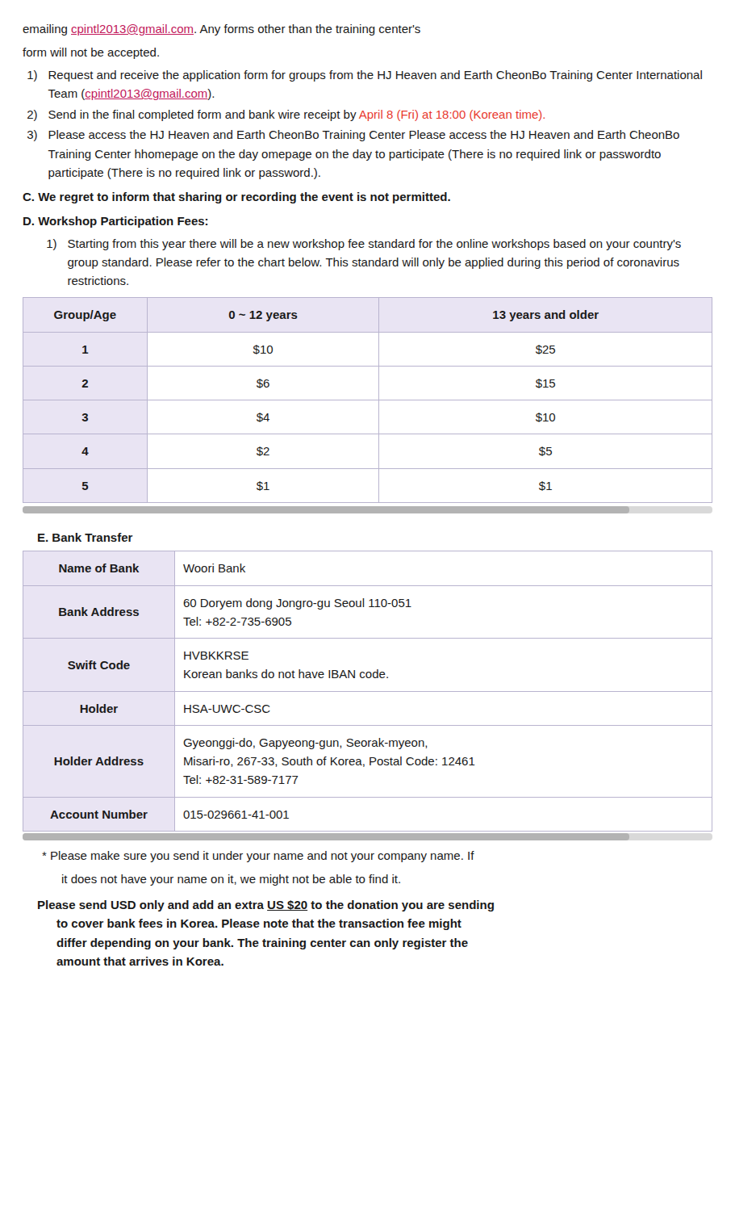emailing cpintl2013@gmail.com. Any forms other than the training center's
form will not be accepted.
1) Request and receive the application form for groups from the HJ Heaven and Earth CheonBo Training Center International Team (cpintl2013@gmail.com).
2) Send in the final completed form and bank wire receipt by April 8 (Fri) at 18:00 (Korean time).
3) Please access the HJ Heaven and Earth CheonBo Training Center Please access the HJ Heaven and Earth CheonBo Training Center hhomepage on the day omepage on the day to participate (There is no required link or passwordto participate (There is no required link or password.).
C. We regret to inform that sharing or recording the event is not permitted.
D. Workshop Participation Fees:
1) Starting from this year there will be a new workshop fee standard for the online workshops based on your country's group standard. Please refer to the chart below. This standard will only be applied during this period of coronavirus restrictions.
| Group/Age | 0 ~ 12 years | 13 years and older |
| --- | --- | --- |
| 1 | $10 | $25 |
| 2 | $6 | $15 |
| 3 | $4 | $10 |
| 4 | $2 | $5 |
| 5 | $1 | $1 |
E. Bank Transfer
| Name of Bank | Woori Bank |
| Bank Address | 60 Doryem dong Jongro-gu Seoul 110-051 Tel: +82-2-735-6905 |
| Swift Code | HVBKKRSE Korean banks do not have IBAN code. |
| Holder | HSA-UWC-CSC |
| Holder Address | Gyeonggi-do, Gapyeong-gun, Seorak-myeon, Misari-ro, 267-33, South of Korea, Postal Code: 12461 Tel: +82-31-589-7177 |
| Account Number | 015-029661-41-001 |
* Please make sure you send it under your name and not your company name. If
it does not have your name on it, we might not be able to find it.
Please send USD only and add an extra US $20 to the donation you are sending to cover bank fees in Korea. Please note that the transaction fee might differ depending on your bank. The training center can only register the amount that arrives in Korea.